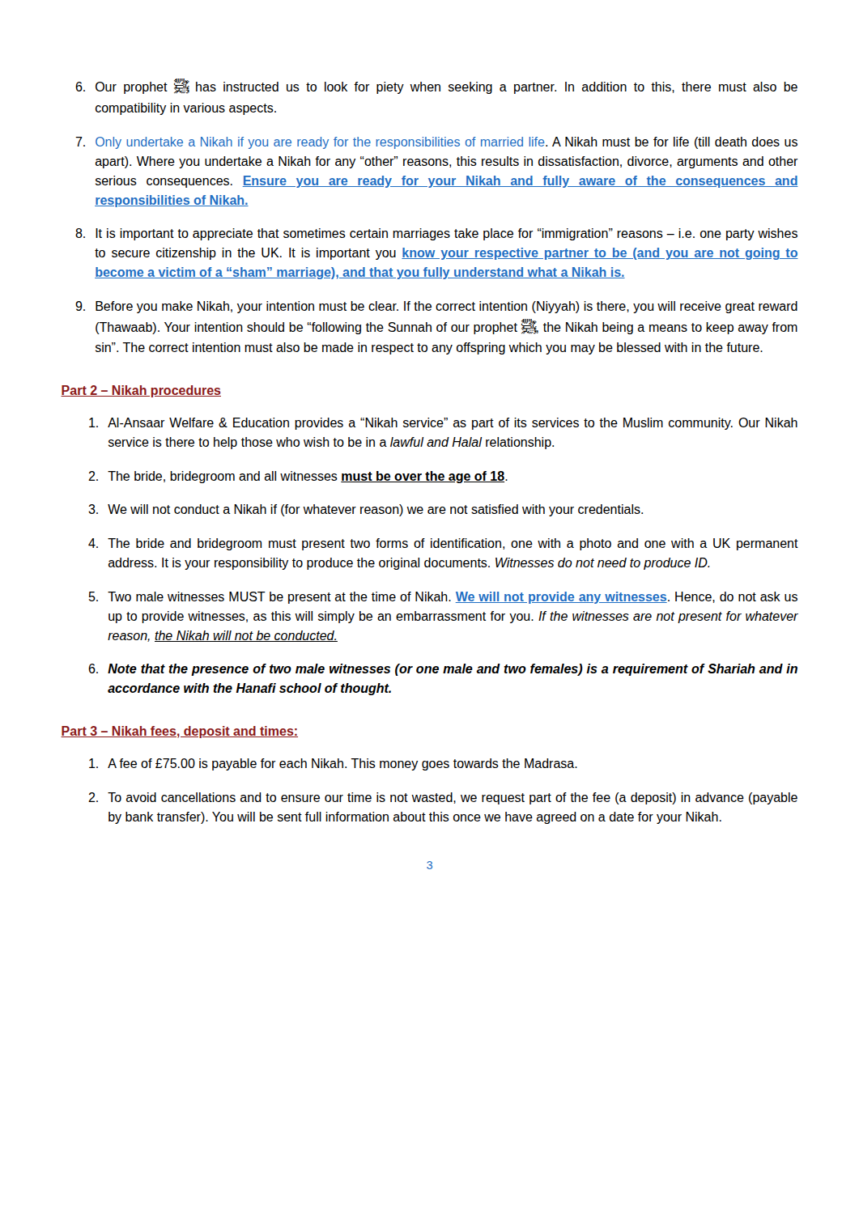Our prophet ﷺ has instructed us to look for piety when seeking a partner. In addition to this, there must also be compatibility in various aspects.
Only undertake a Nikah if you are ready for the responsibilities of married life. A Nikah must be for life (till death does us apart). Where you undertake a Nikah for any “other” reasons, this results in dissatisfaction, divorce, arguments and other serious consequences. Ensure you are ready for your Nikah and fully aware of the consequences and responsibilities of Nikah.
It is important to appreciate that sometimes certain marriages take place for “immigration” reasons – i.e. one party wishes to secure citizenship in the UK. It is important you know your respective partner to be (and you are not going to become a victim of a “sham” marriage), and that you fully understand what a Nikah is.
Before you make Nikah, your intention must be clear. If the correct intention (Niyyah) is there, you will receive great reward (Thawaab). Your intention should be “following the Sunnah of our prophet ﷺ, the Nikah being a means to keep away from sin”. The correct intention must also be made in respect to any offspring which you may be blessed with in the future.
Part 2 – Nikah procedures
Al-Ansaar Welfare & Education provides a “Nikah service” as part of its services to the Muslim community. Our Nikah service is there to help those who wish to be in a lawful and Halal relationship.
The bride, bridegroom and all witnesses must be over the age of 18.
We will not conduct a Nikah if (for whatever reason) we are not satisfied with your credentials.
The bride and bridegroom must present two forms of identification, one with a photo and one with a UK permanent address. It is your responsibility to produce the original documents. Witnesses do not need to produce ID.
Two male witnesses MUST be present at the time of Nikah. We will not provide any witnesses. Hence, do not ask us up to provide witnesses, as this will simply be an embarrassment for you. If the witnesses are not present for whatever reason, the Nikah will not be conducted.
Note that the presence of two male witnesses (or one male and two females) is a requirement of Shariah and in accordance with the Hanafi school of thought.
Part 3 – Nikah fees, deposit and times:
A fee of £75.00 is payable for each Nikah. This money goes towards the Madrasa.
To avoid cancellations and to ensure our time is not wasted, we request part of the fee (a deposit) in advance (payable by bank transfer). You will be sent full information about this once we have agreed on a date for your Nikah.
3